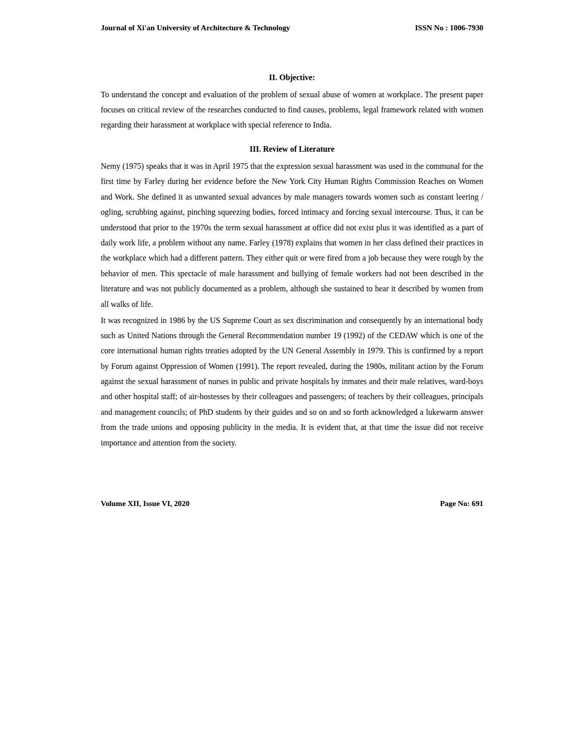Journal of Xi'an University of Architecture & Technology ISSN No : 1006-7930
II. Objective:
To understand the concept and evaluation of the problem of sexual abuse of women at workplace. The present paper focuses on critical review of the researches conducted to find causes, problems, legal framework related with women regarding their harassment at workplace with special reference to India.
III. Review of Literature
Nemy (1975) speaks that it was in April 1975 that the expression sexual harassment was used in the communal for the first time by Farley during her evidence before the New York City Human Rights Commission Reaches on Women and Work. She defined it as unwanted sexual advances by male managers towards women such as constant leering / ogling, scrubbing against, pinching squeezing bodies, forced intimacy and forcing sexual intercourse. Thus, it can be understood that prior to the 1970s the term sexual harassment at office did not exist plus it was identified as a part of daily work life, a problem without any name. Farley (1978) explains that women in her class defined their practices in the workplace which had a different pattern. They either quit or were fired from a job because they were rough by the behavior of men. This spectacle of male harassment and bullying of female workers had not been described in the literature and was not publicly documented as a problem, although she sustained to hear it described by women from all walks of life.
It was recognized in 1986 by the US Supreme Court as sex discrimination and consequently by an international body such as United Nations through the General Recommendation number 19 (1992) of the CEDAW which is one of the core international human rights treaties adopted by the UN General Assembly in 1979. This is confirmed by a report by Forum against Oppression of Women (1991). The report revealed, during the 1980s, militant action by the Forum against the sexual harassment of nurses in public and private hospitals by inmates and their male relatives, ward-boys and other hospital staff; of air-hostesses by their colleagues and passengers; of teachers by their colleagues, principals and management councils; of PhD students by their guides and so on and so forth acknowledged a lukewarm answer from the trade unions and opposing publicity in the media. It is evident that, at that time the issue did not receive importance and attention from the society.
Volume XII, Issue VI, 2020 Page No: 691